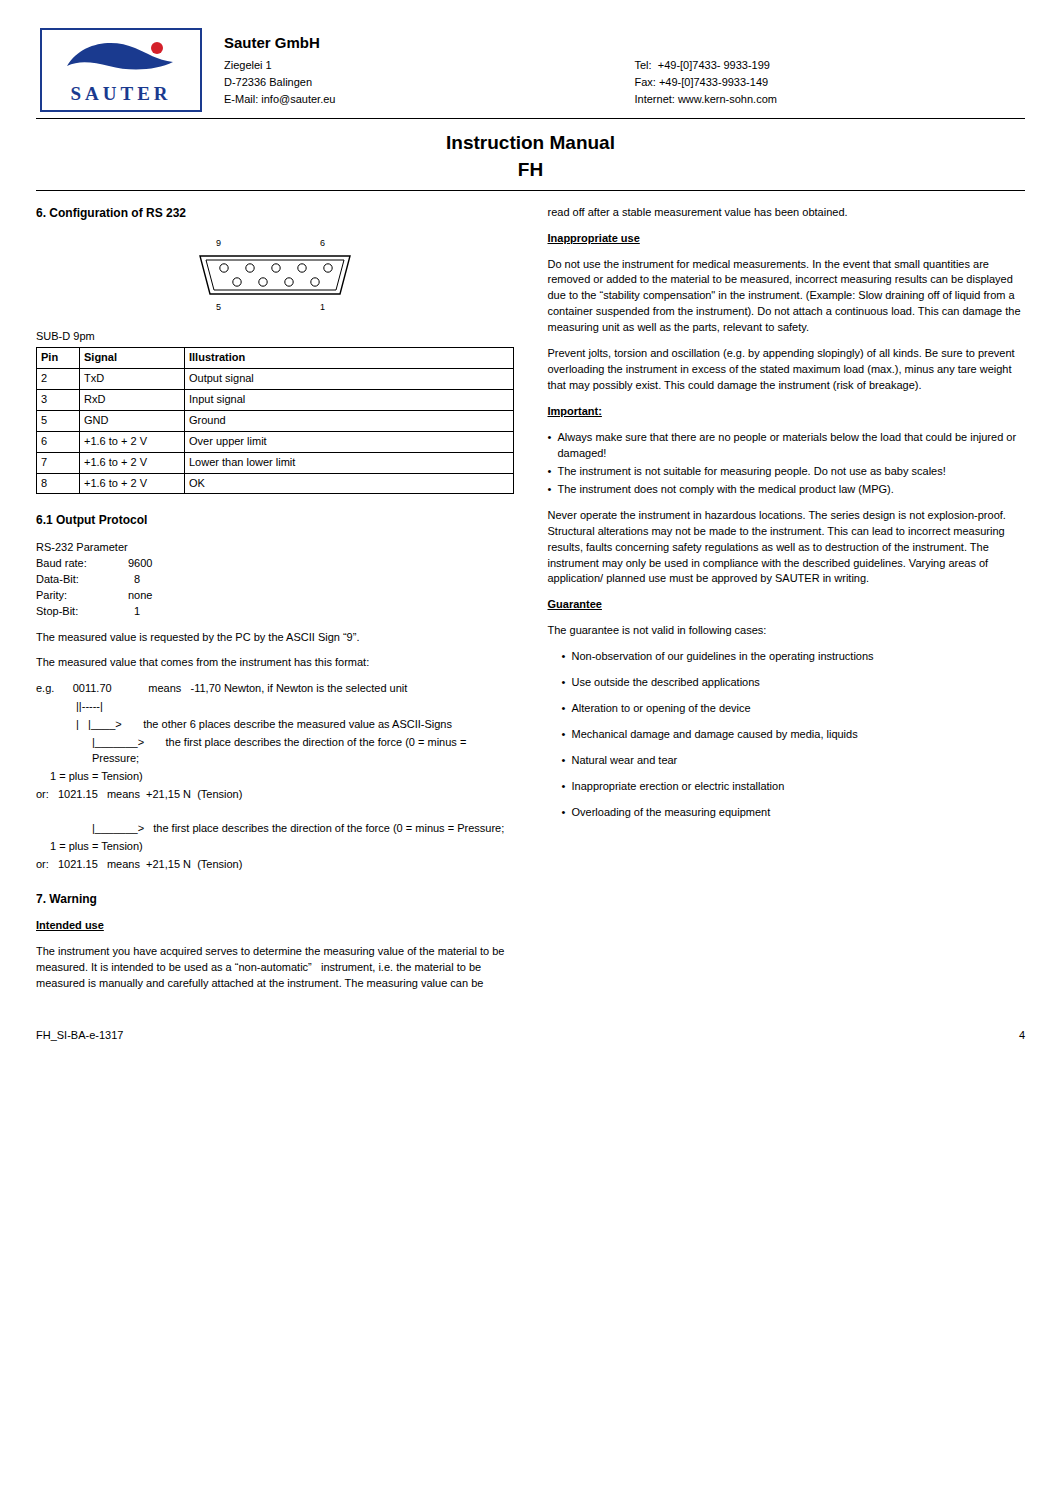SAUTER
Sauter GmbH
Ziegelei 1
Tel: +49-[0]7433- 9933-199
D-72336 Balingen
Fax: +49-[0]7433-9933-149
E-Mail: info@sauter.eu
Internet: www.kern-sohn.com
Instruction Manual
FH
6. Configuration of RS 232
9 6 5 1
SUB-D 9pm
| Pin | Signal | Illustration |
| --- | --- | --- |
| 2 | TxD | Output signal |
| 3 | RxD | Input signal |
| 5 | GND | Ground |
| 6 | +1.6 to + 2 V | Over upper limit |
| 7 | +1.6 to + 2 V | Lower than lower limit |
| 8 | +1.6 to + 2 V | OK |
6.1 Output Protocol
RS-232 Parameter
Baud rate: 9600
Data-Bit: 8
Parity: none
Stop-Bit: 1
The measured value is requested by the PC by the ASCII Sign “9”.
The measured value that comes from the instrument has this format:
e.g. 0011.70 means -11,70 Newton, if Newton is the selected unit
||-----|
| |____> the other 6 places describe the measured value as ASCII-Signs
|_______> the first place describes the direction of the force (0 = minus = Pressure;
1 = plus = Tension)
or: 1021.15 means +21,15 N (Tension)
|_______> the first place describes the direction of the force (0 = minus = Pressure;
1 = plus = Tension)
or: 1021.15 means +21,15 N (Tension)
7. Warning
Intended use
The instrument you have acquired serves to determine the measuring value of the material to be measured. It is intended to be used as a “non-automatic” instrument, i.e. the material to be measured is manually and carefully attached at the instrument. The measuring value can be
read off after a stable measurement value has been obtained.
Inappropriate use
Do not use the instrument for medical measurements. In the event that small quantities are removed or added to the material to be measured, incorrect measuring results can be displayed due to the “stability compensation" in the instrument. (Example: Slow draining off of liquid from a container suspended from the instrument). Do not attach a continuous load. This can damage the measuring unit as well as the parts, relevant to safety.
Prevent jolts, torsion and oscillation (e.g. by appending slopingly) of all kinds. Be sure to prevent overloading the instrument in excess of the stated maximum load (max.), minus any tare weight that may possibly exist. This could damage the instrument (risk of breakage).
Important:
Always make sure that there are no people or materials below the load that could be injured or damaged!
The instrument is not suitable for measuring people. Do not use as baby scales!
The instrument does not comply with the medical product law (MPG).
Never operate the instrument in hazardous locations. The series design is not explosion-proof. Structural alterations may not be made to the instrument. This can lead to incorrect measuring results, faults concerning safety regulations as well as to destruction of the instrument. The instrument may only be used in compliance with the described guidelines. Varying areas of application/ planned use must be approved by SAUTER in writing.
Guarantee
The guarantee is not valid in following cases:
Non-observation of our guidelines in the operating instructions
Use outside the described applications
Alteration to or opening of the device
Mechanical damage and damage caused by media, liquids
Natural wear and tear
Inappropriate erection or electric installation
Overloading of the measuring equipment
FH_SI-BA-e-1317
4